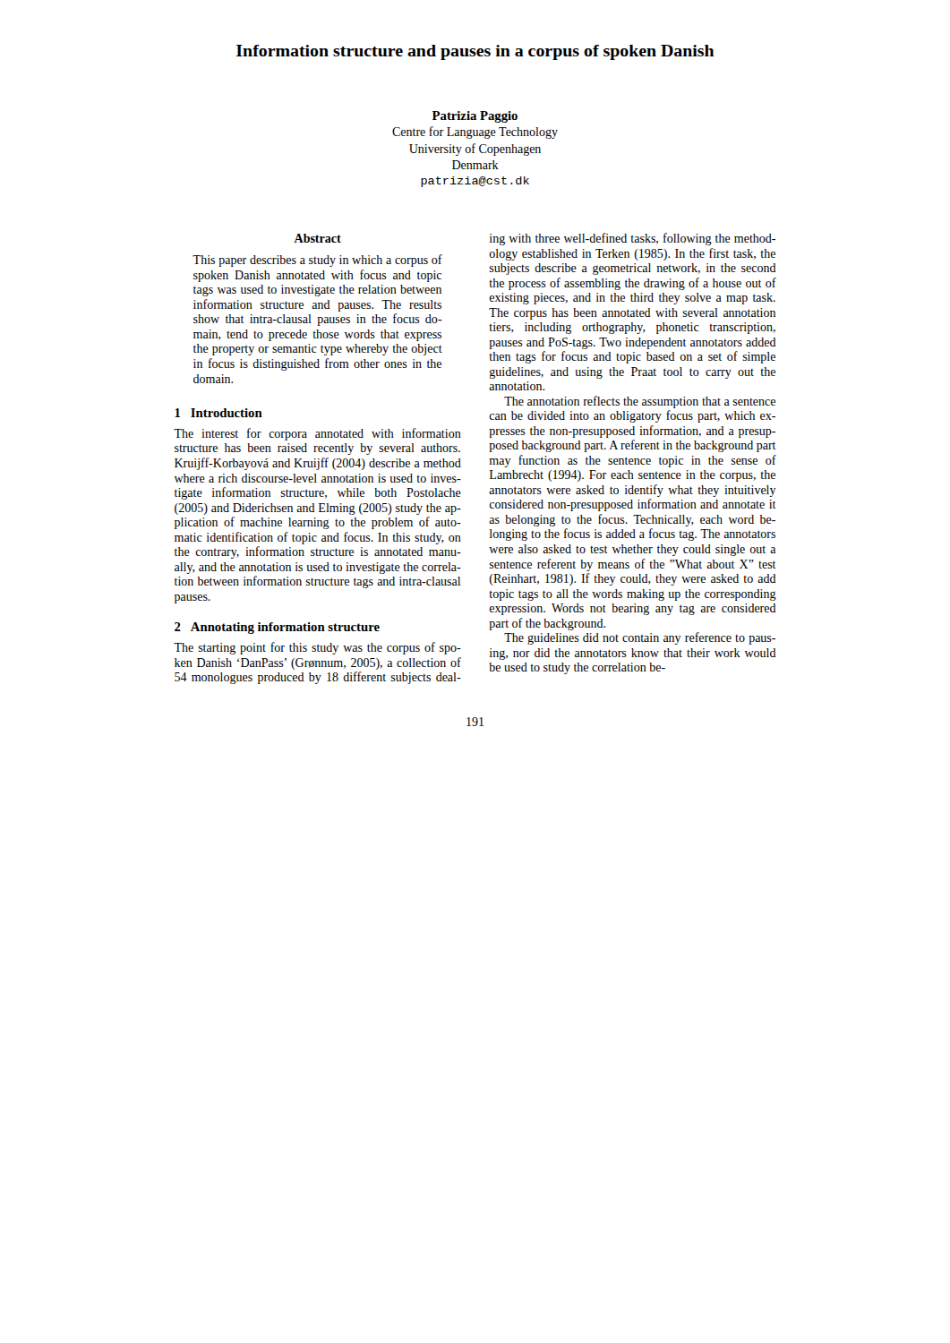Information structure and pauses in a corpus of spoken Danish
Patrizia Paggio
Centre for Language Technology
University of Copenhagen
Denmark
patrizia@cst.dk
Abstract
This paper describes a study in which a corpus of spoken Danish annotated with focus and topic tags was used to investigate the relation between information structure and pauses. The results show that intra-clausal pauses in the focus domain, tend to precede those words that express the property or semantic type whereby the object in focus is distinguished from other ones in the domain.
1 Introduction
The interest for corpora annotated with information structure has been raised recently by several authors. Kruijff-Korbayová and Kruijff (2004) describe a method where a rich discourse-level annotation is used to investigate information structure, while both Postolache (2005) and Diderichsen and Elming (2005) study the application of machine learning to the problem of automatic identification of topic and focus. In this study, on the contrary, information structure is annotated manually, and the annotation is used to investigate the correlation between information structure tags and intra-clausal pauses.
2 Annotating information structure
The starting point for this study was the corpus of spoken Danish ‘DanPass’ (Grønnum, 2005), a collection of 54 monologues produced by 18 different subjects dealing with three well-defined tasks, following the methodology established in Terken (1985). In the first task, the subjects describe a geometrical network, in the second the process of assembling the drawing of a house out of existing pieces, and in the third they solve a map task. The corpus has been annotated with several annotation tiers, including orthography, phonetic transcription, pauses and PoS-tags. Two independent annotators added then tags for focus and topic based on a set of simple guidelines, and using the Praat tool to carry out the annotation.
The annotation reflects the assumption that a sentence can be divided into an obligatory focus part, which expresses the non-presupposed information, and a presupposed background part. A referent in the background part may function as the sentence topic in the sense of Lambrecht (1994). For each sentence in the corpus, the annotators were asked to identify what they intuitively considered non-presupposed information and annotate it as belonging to the focus. Technically, each word belonging to the focus is added a focus tag. The annotators were also asked to test whether they could single out a sentence referent by means of the ”What about X” test (Reinhart, 1981). If they could, they were asked to add topic tags to all the words making up the corresponding expression. Words not bearing any tag are considered part of the background.
The guidelines did not contain any reference to pausing, nor did the annotators know that their work would be used to study the correlation be-
191